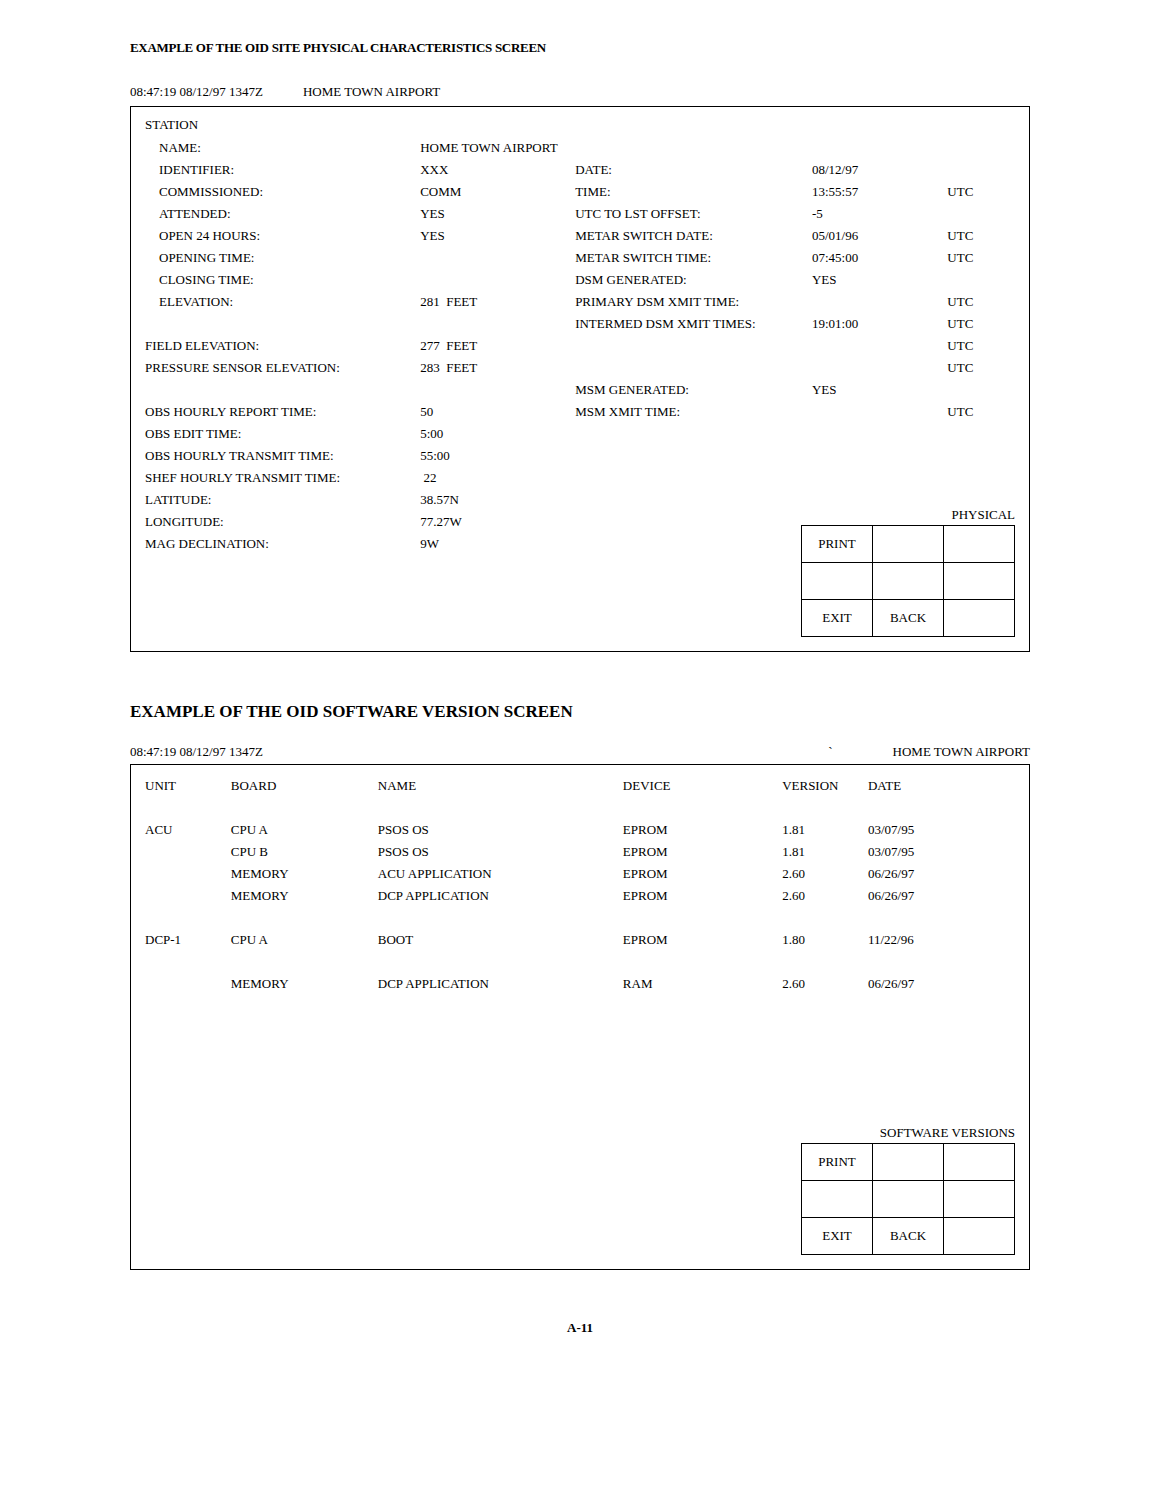EXAMPLE OF THE OID SITE PHYSICAL CHARACTERISTICS SCREEN
08:47:19 08/12/97 1347Z HOME TOWN AIRPORT
STATION
| NAME: | HOME TOWN AIRPORT | | | |
| IDENTIFIER: | XXX | DATE: | 08/12/97 | |
| COMMISSIONED: | COMM | TIME: | 13:55:57 | UTC |
| ATTENDED: | YES | UTC TO LST OFFSET: | -5 | |
| OPEN 24 HOURS: | YES | METAR SWITCH DATE: | 05/01/96 | UTC |
| OPENING TIME: | | METAR SWITCH TIME: | 07:45:00 | UTC |
| CLOSING TIME: | | DSM GENERATED: | YES | |
| ELEVATION: | 281 FEET | PRIMARY DSM XMIT TIME: | | UTC |
| | | INTERMED DSM XMIT TIMES: | 19:01:00 | UTC |
| FIELD ELEVATION: | 277 FEET | | | UTC |
| PRESSURE SENSOR ELEVATION: | 283 FEET | | | UTC |
| | | MSM GENERATED: | YES | |
| OBS HOURLY REPORT TIME: | 50 | MSM XMIT TIME: | | UTC |
| OBS EDIT TIME: | 5:00 | | | |
| OBS HOURLY TRANSMIT TIME: | 55:00 | | | |
| SHEF HOURLY TRANSMIT TIME: | 22 | | | |
| LATITUDE: | 38.57N | | | |
| LONGITUDE: | 77.27W | | | |
| MAG DECLINATION: | 9W | | | |
PHYSICAL
| PRINT | | |
| EXIT | BACK | |
EXAMPLE OF THE OID SOFTWARE VERSION SCREEN
08:47:19 08/12/97 1347Z `HOME TOWN AIRPORT
| UNIT | BOARD | NAME | DEVICE | VERSION | DATE |
| --- | --- | --- | --- | --- | --- |
| ACU | CPU A | PSOS OS | EPROM | 1.81 | 03/07/95 |
| | CPU B | PSOS OS | EPROM | 1.81 | 03/07/95 |
| | MEMORY | ACU APPLICATION | EPROM | 2.60 | 06/26/97 |
| | MEMORY | DCP APPLICATION | EPROM | 2.60 | 06/26/97 |
| DCP-1 | CPU A | BOOT | EPROM | 1.80 | 11/22/96 |
| | MEMORY | DCP APPLICATION | RAM | 2.60 | 06/26/97 |
SOFTWARE VERSIONS
| PRINT | | |
| EXIT | BACK | |
A-11